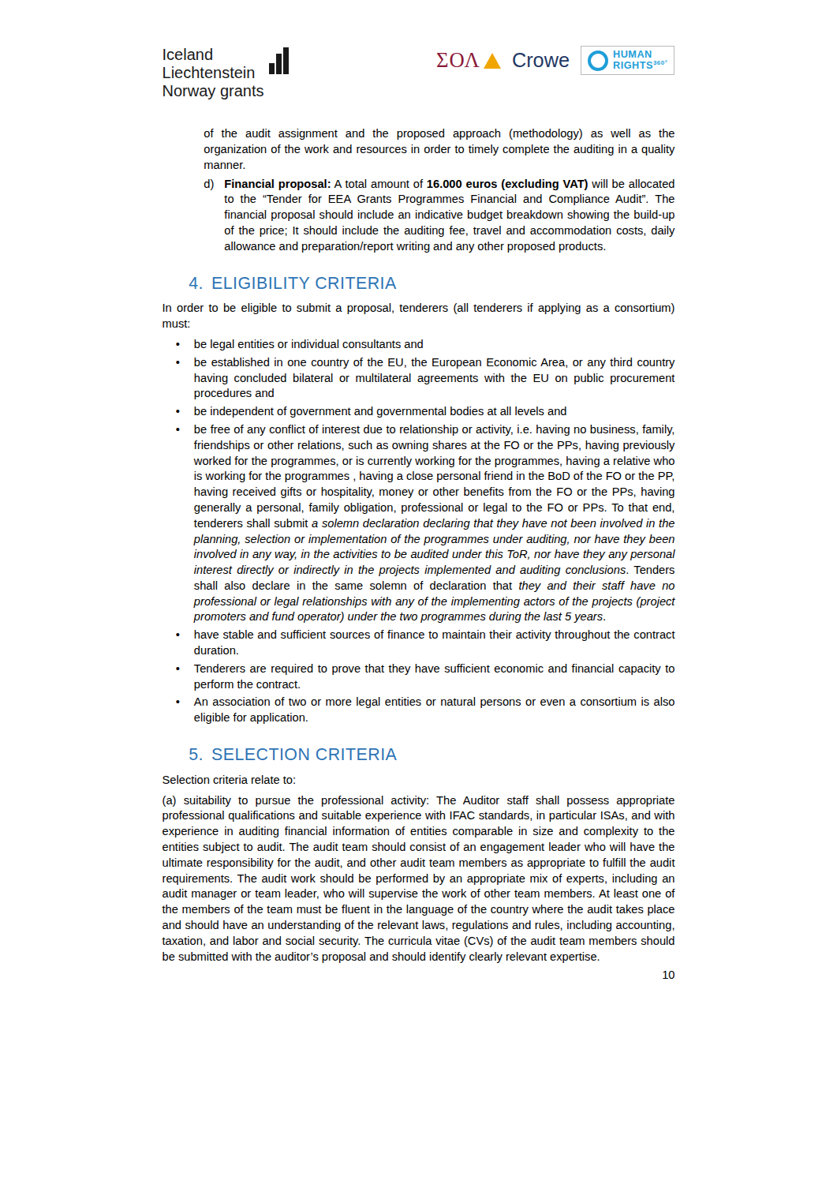Iceland
Liechtenstein
Norway grants
ΣΟΛ
Crowe
HUMAN
RIGHTS360°
of the audit assignment and the proposed approach (methodology) as well as the organization of the work and resources in order to timely complete the auditing in a quality manner.
d)
Financial proposal: A total amount of 16.000 euros (excluding VAT) will be allocated to the “Tender for EEA Grants Programmes Financial and Compliance Audit”. The financial proposal should include an indicative budget breakdown showing the build-up of the price; It should include the auditing fee, travel and accommodation costs, daily allowance and preparation/report writing and any other proposed products.
4. ELIGIBILITY CRITERIA
In order to be eligible to submit a proposal, tenderers (all tenderers if applying as a consortium) must:
be legal entities or individual consultants and
be established in one country of the EU, the European Economic Area, or any third country having concluded bilateral or multilateral agreements with the EU on public procurement procedures and
be independent of government and governmental bodies at all levels and
be free of any conflict of interest due to relationship or activity, i.e. having no business, family, friendships or other relations, such as owning shares at the FO or the PPs, having previously worked for the programmes, or is currently working for the programmes, having a relative who is working for the programmes , having a close personal friend in the BoD of the FO or the PP, having received gifts or hospitality, money or other benefits from the FO or the PPs, having generally a personal, family obligation, professional or legal to the FO or PPs. To that end, tenderers shall submit a solemn declaration declaring that they have not been involved in the planning, selection or implementation of the programmes under auditing, nor have they been involved in any way, in the activities to be audited under this ToR, nor have they any personal interest directly or indirectly in the projects implemented and auditing conclusions. Tenders shall also declare in the same solemn of declaration that they and their staff have no professional or legal relationships with any of the implementing actors of the projects (project promoters and fund operator) under the two programmes during the last 5 years.
have stable and sufficient sources of finance to maintain their activity throughout the contract duration.
Tenderers are required to prove that they have sufficient economic and financial capacity to perform the contract.
An association of two or more legal entities or natural persons or even a consortium is also eligible for application.
5. SELECTION CRITERIA
Selection criteria relate to:
(a) suitability to pursue the professional activity: The Auditor staff shall possess appropriate professional qualifications and suitable experience with IFAC standards, in particular ISAs, and with experience in auditing financial information of entities comparable in size and complexity to the entities subject to audit. The audit team should consist of an engagement leader who will have the ultimate responsibility for the audit, and other audit team members as appropriate to fulfill the audit requirements. The audit work should be performed by an appropriate mix of experts, including an audit manager or team leader, who will supervise the work of other team members. At least one of the members of the team must be fluent in the language of the country where the audit takes place and should have an understanding of the relevant laws, regulations and rules, including accounting, taxation, and labor and social security. The curricula vitae (CVs) of the audit team members should be submitted with the auditor’s proposal and should identify clearly relevant expertise.
10